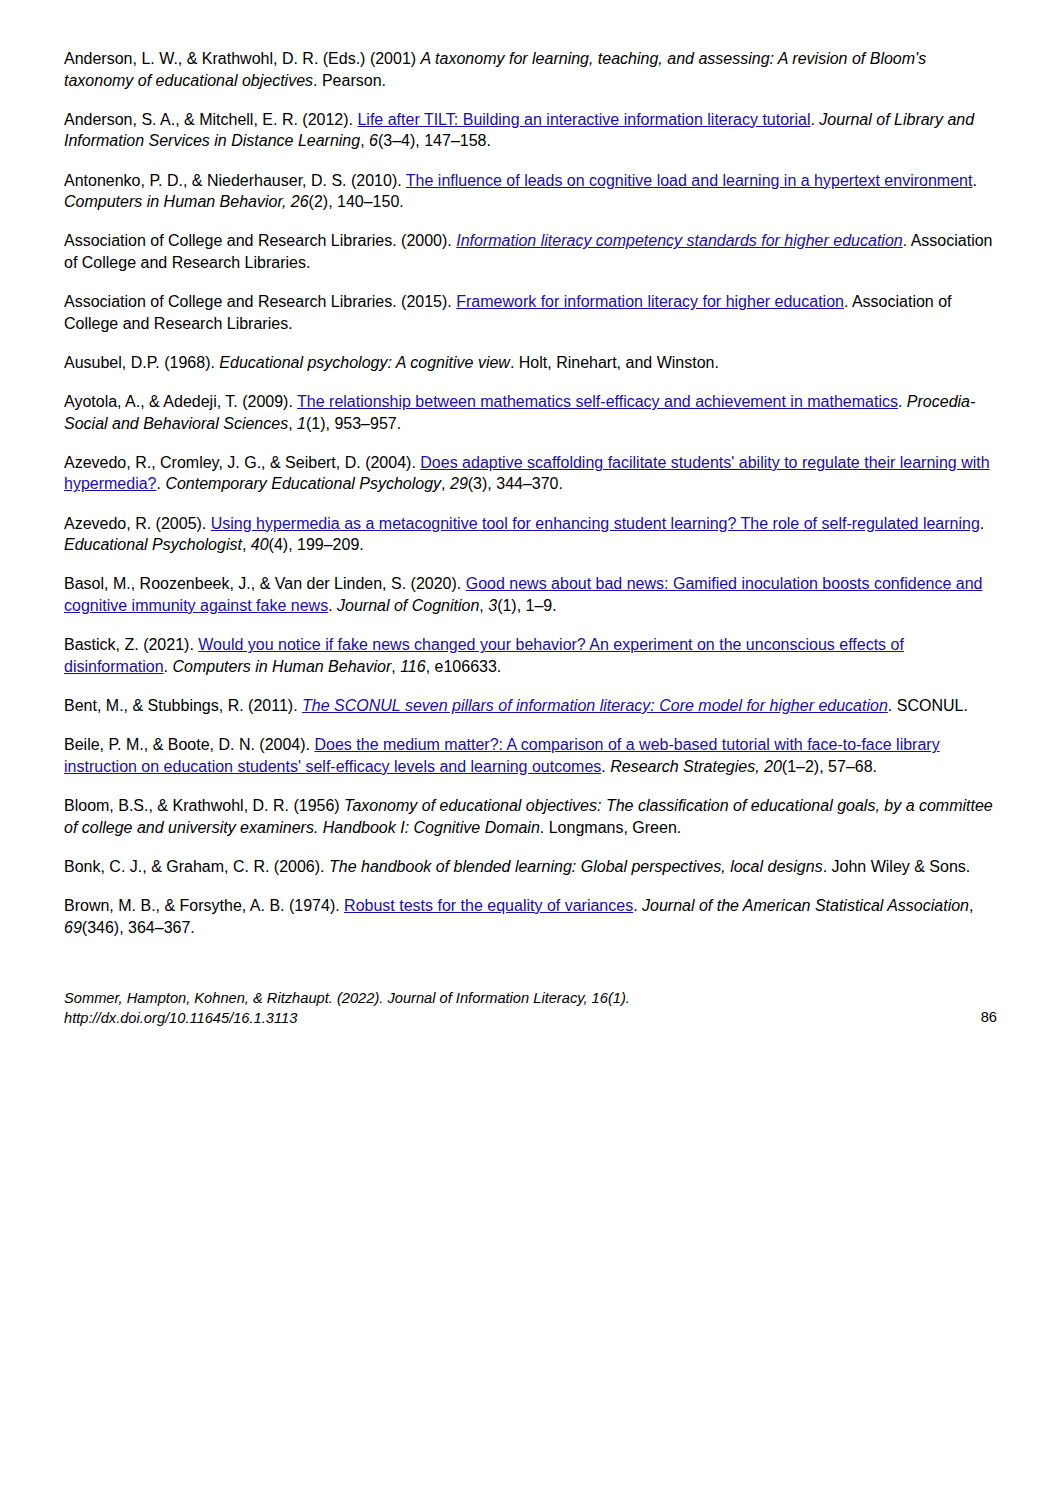Anderson, L. W., & Krathwohl, D. R. (Eds.) (2001) A taxonomy for learning, teaching, and assessing: A revision of Bloom's taxonomy of educational objectives. Pearson.
Anderson, S. A., & Mitchell, E. R. (2012). Life after TILT: Building an interactive information literacy tutorial. Journal of Library and Information Services in Distance Learning, 6(3–4), 147–158.
Antonenko, P. D., & Niederhauser, D. S. (2010). The influence of leads on cognitive load and learning in a hypertext environment. Computers in Human Behavior, 26(2), 140–150.
Association of College and Research Libraries. (2000). Information literacy competency standards for higher education. Association of College and Research Libraries.
Association of College and Research Libraries. (2015). Framework for information literacy for higher education. Association of College and Research Libraries.
Ausubel, D.P. (1968). Educational psychology: A cognitive view. Holt, Rinehart, and Winston.
Ayotola, A., & Adedeji, T. (2009). The relationship between mathematics self-efficacy and achievement in mathematics. Procedia-Social and Behavioral Sciences, 1(1), 953–957.
Azevedo, R., Cromley, J. G., & Seibert, D. (2004). Does adaptive scaffolding facilitate students' ability to regulate their learning with hypermedia?. Contemporary Educational Psychology, 29(3), 344–370.
Azevedo, R. (2005). Using hypermedia as a metacognitive tool for enhancing student learning? The role of self-regulated learning. Educational Psychologist, 40(4), 199–209.
Basol, M., Roozenbeek, J., & Van der Linden, S. (2020). Good news about bad news: Gamified inoculation boosts confidence and cognitive immunity against fake news. Journal of Cognition, 3(1), 1–9.
Bastick, Z. (2021). Would you notice if fake news changed your behavior? An experiment on the unconscious effects of disinformation. Computers in Human Behavior, 116, e106633.
Bent, M., & Stubbings, R. (2011). The SCONUL seven pillars of information literacy: Core model for higher education. SCONUL.
Beile, P. M., & Boote, D. N. (2004). Does the medium matter?: A comparison of a web-based tutorial with face-to-face library instruction on education students' self-efficacy levels and learning outcomes. Research Strategies, 20(1–2), 57–68.
Bloom, B.S., & Krathwohl, D. R. (1956) Taxonomy of educational objectives: The classification of educational goals, by a committee of college and university examiners. Handbook I: Cognitive Domain. Longmans, Green.
Bonk, C. J., & Graham, C. R. (2006). The handbook of blended learning: Global perspectives, local designs. John Wiley & Sons.
Brown, M. B., & Forsythe, A. B. (1974). Robust tests for the equality of variances. Journal of the American Statistical Association, 69(346), 364–367.
Sommer, Hampton, Kohnen, & Ritzhaupt. (2022). Journal of Information Literacy, 16(1).
http://dx.doi.org/10.11645/16.1.3113
86